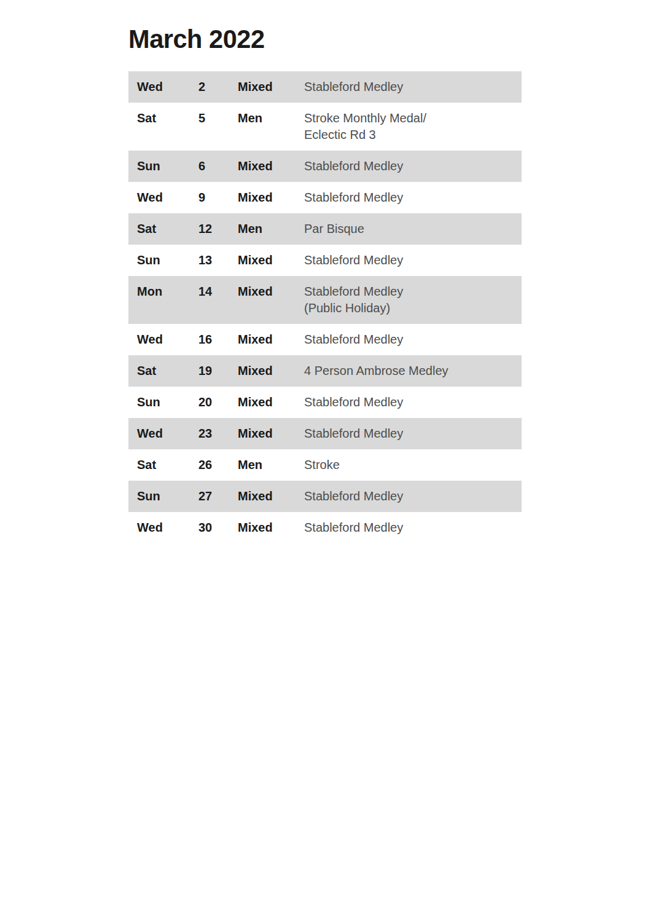March 2022
| Wed | 2 | Mixed | Stableford Medley |
| Sat | 5 | Men | Stroke Monthly Medal/ Eclectic Rd 3 |
| Sun | 6 | Mixed | Stableford Medley |
| Wed | 9 | Mixed | Stableford Medley |
| Sat | 12 | Men | Par Bisque |
| Sun | 13 | Mixed | Stableford Medley |
| Mon | 14 | Mixed | Stableford Medley (Public Holiday) |
| Wed | 16 | Mixed | Stableford Medley |
| Sat | 19 | Mixed | 4 Person Ambrose Medley |
| Sun | 20 | Mixed | Stableford Medley |
| Wed | 23 | Mixed | Stableford Medley |
| Sat | 26 | Men | Stroke |
| Sun | 27 | Mixed | Stableford Medley |
| Wed | 30 | Mixed | Stableford Medley |